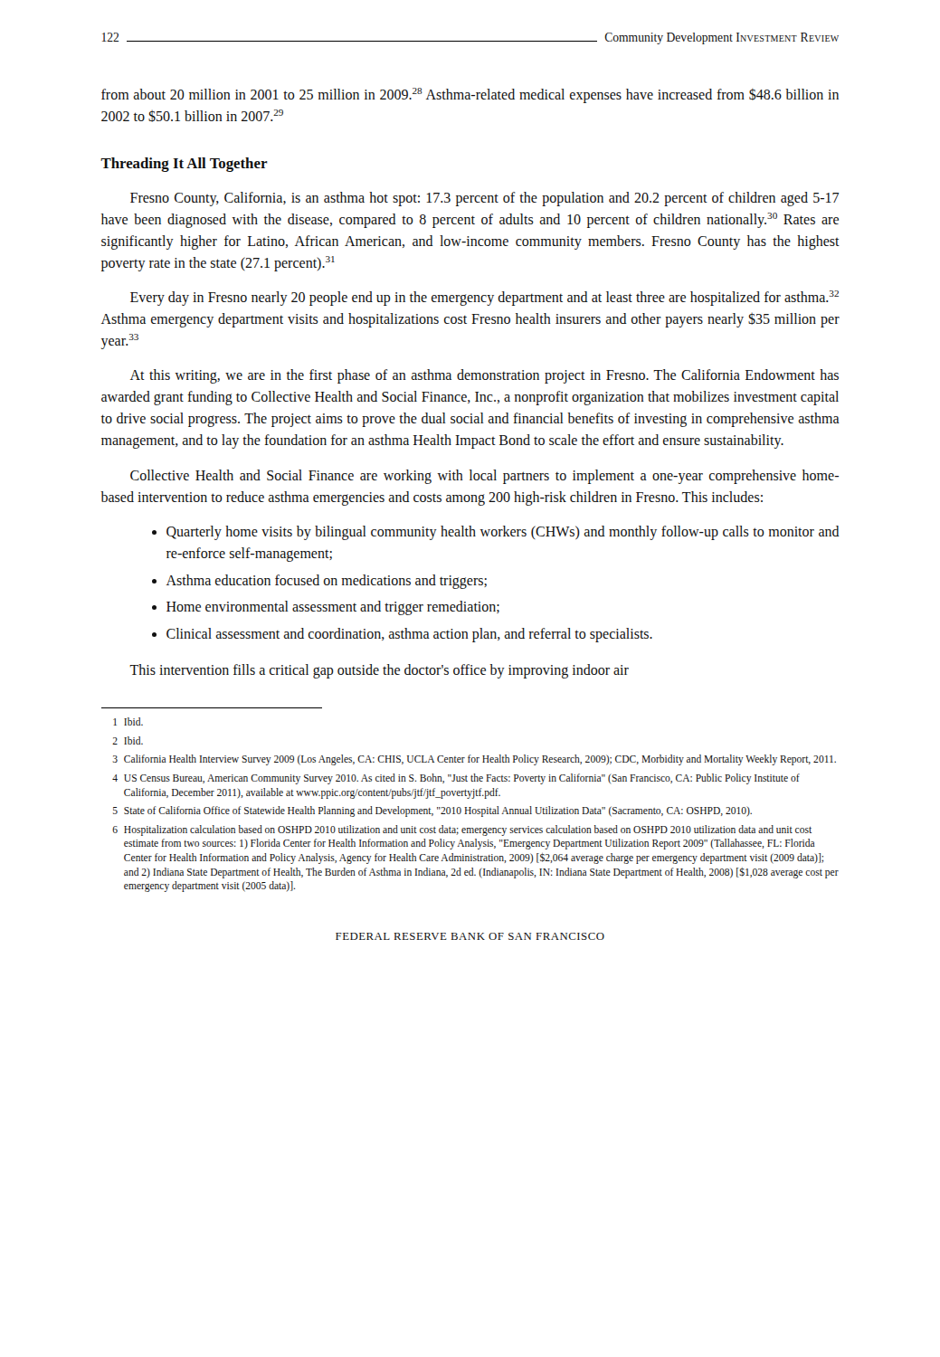122 Community Development Investment Review
from about 20 million in 2001 to 25 million in 2009.28 Asthma-related medical expenses have increased from $48.6 billion in 2002 to $50.1 billion in 2007.29
Threading It All Together
Fresno County, California, is an asthma hot spot: 17.3 percent of the population and 20.2 percent of children aged 5-17 have been diagnosed with the disease, compared to 8 percent of adults and 10 percent of children nationally.30 Rates are significantly higher for Latino, African American, and low-income community members. Fresno County has the highest poverty rate in the state (27.1 percent).31
Every day in Fresno nearly 20 people end up in the emergency department and at least three are hospitalized for asthma.32 Asthma emergency department visits and hospitalizations cost Fresno health insurers and other payers nearly $35 million per year.33
At this writing, we are in the first phase of an asthma demonstration project in Fresno. The California Endowment has awarded grant funding to Collective Health and Social Finance, Inc., a nonprofit organization that mobilizes investment capital to drive social progress. The project aims to prove the dual social and financial benefits of investing in comprehensive asthma management, and to lay the foundation for an asthma Health Impact Bond to scale the effort and ensure sustainability.
Collective Health and Social Finance are working with local partners to implement a one-year comprehensive home-based intervention to reduce asthma emergencies and costs among 200 high-risk children in Fresno. This includes:
Quarterly home visits by bilingual community health workers (CHWs) and monthly follow-up calls to monitor and re-enforce self-management;
Asthma education focused on medications and triggers;
Home environmental assessment and trigger remediation;
Clinical assessment and coordination, asthma action plan, and referral to specialists.
This intervention fills a critical gap outside the doctor's office by improving indoor air
Ibid.
Ibid.
California Health Interview Survey 2009 (Los Angeles, CA: CHIS, UCLA Center for Health Policy Research, 2009); CDC, Morbidity and Mortality Weekly Report, 2011.
US Census Bureau, American Community Survey 2010. As cited in S. Bohn, "Just the Facts: Poverty in California" (San Francisco, CA: Public Policy Institute of California, December 2011), available at www.ppic.org/content/pubs/jtf/jtf_povertyjtf.pdf.
State of California Office of Statewide Health Planning and Development, "2010 Hospital Annual Utilization Data" (Sacramento, CA: OSHPD, 2010).
Hospitalization calculation based on OSHPD 2010 utilization and unit cost data; emergency services calculation based on OSHPD 2010 utilization data and unit cost estimate from two sources: 1) Florida Center for Health Information and Policy Analysis, "Emergency Department Utilization Report 2009" (Tallahassee, FL: Florida Center for Health Information and Policy Analysis, Agency for Health Care Administration, 2009) [$2,064 average charge per emergency department visit (2009 data)]; and 2) Indiana State Department of Health, The Burden of Asthma in Indiana, 2d ed. (Indianapolis, IN: Indiana State Department of Health, 2008) [$1,028 average cost per emergency department visit (2005 data)].
FEDERAL RESERVE BANK OF SAN FRANCISCO